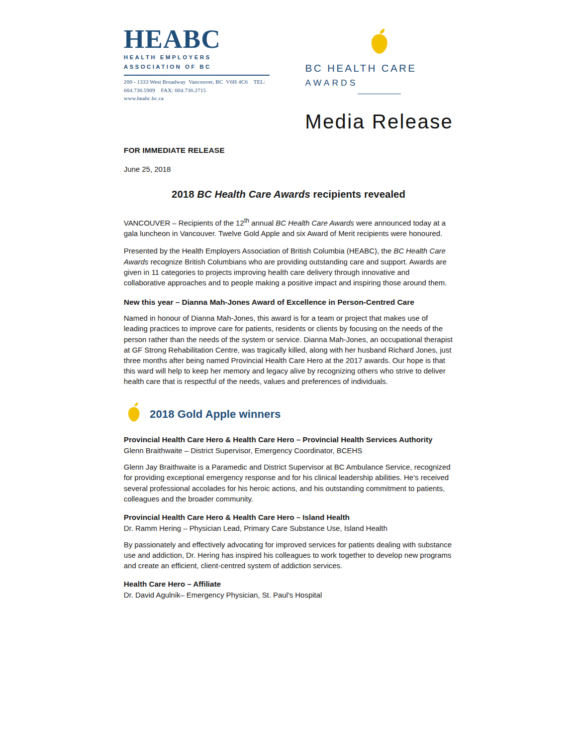HEABC
HEALTH EMPLOYERS
ASSOCIATION OF BC
200 - 1333 West Broadway Vancouver, BC V6H 4C6 TEL: 604.736.5909 FAX: 604.736.2715
www.heabc.bc.ca
BC HEALTH CARE
AWARDS
Media Release
FOR IMMEDIATE RELEASE
June 25, 2018
2018 BC Health Care Awards recipients revealed
VANCOUVER – Recipients of the 12th annual BC Health Care Awards were announced today at a gala luncheon in Vancouver. Twelve Gold Apple and six Award of Merit recipients were honoured.
Presented by the Health Employers Association of British Columbia (HEABC), the BC Health Care Awards recognize British Columbians who are providing outstanding care and support. Awards are given in 11 categories to projects improving health care delivery through innovative and collaborative approaches and to people making a positive impact and inspiring those around them.
New this year – Dianna Mah-Jones Award of Excellence in Person-Centred Care
Named in honour of Dianna Mah-Jones, this award is for a team or project that makes use of leading practices to improve care for patients, residents or clients by focusing on the needs of the person rather than the needs of the system or service. Dianna Mah-Jones, an occupational therapist at GF Strong Rehabilitation Centre, was tragically killed, along with her husband Richard Jones, just three months after being named Provincial Health Care Hero at the 2017 awards. Our hope is that this ward will help to keep her memory and legacy alive by recognizing others who strive to deliver health care that is respectful of the needs, values and preferences of individuals.
2018 Gold Apple winners
Provincial Health Care Hero & Health Care Hero – Provincial Health Services Authority
Glenn Braithwaite – District Supervisor, Emergency Coordinator, BCEHS
Glenn Jay Braithwaite is a Paramedic and District Supervisor at BC Ambulance Service, recognized for providing exceptional emergency response and for his clinical leadership abilities. He’s received several professional accolades for his heroic actions, and his outstanding commitment to patients, colleagues and the broader community.
Provincial Health Care Hero & Health Care Hero – Island Health
Dr. Ramm Hering – Physician Lead, Primary Care Substance Use, Island Health
By passionately and effectively advocating for improved services for patients dealing with substance use and addiction, Dr. Hering has inspired his colleagues to work together to develop new programs and create an efficient, client-centred system of addiction services.
Health Care Hero – Affiliate
Dr. David Agulnik– Emergency Physician, St. Paul's Hospital